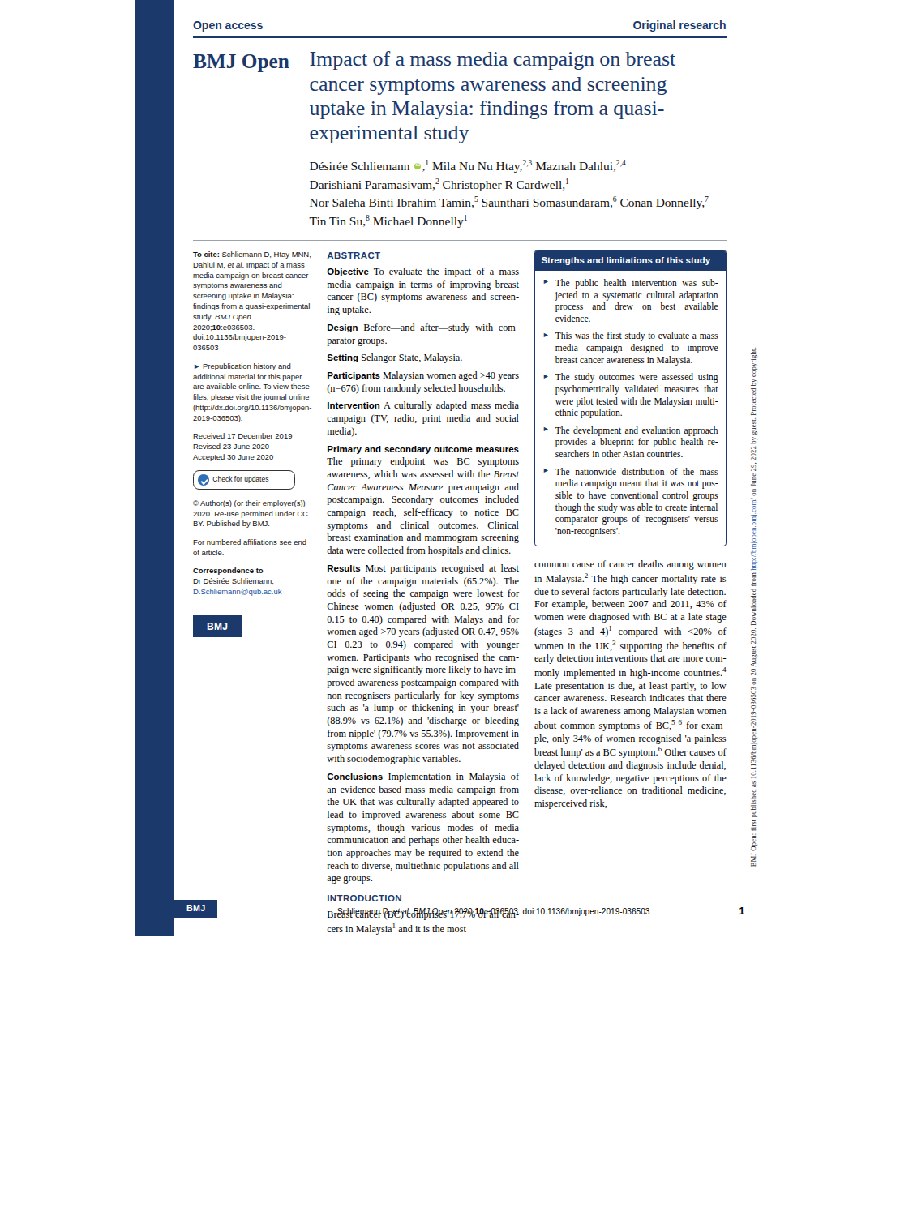BMJ Open: first published as 10.1136/bmjopen-2019-036503 on 20 August 2020. Downloaded from http://bmjopen.bmj.com/ on June 29, 2022 by guest. Protected by copyright.
Open access
Original research
BMJ Open
Impact of a mass media campaign on breast cancer symptoms awareness and screening uptake in Malaysia: findings from a quasi-experimental study
Désirée Schliemann ,1 Mila Nu Nu Htay,2,3 Maznah Dahlui,2,4
Darishiani Paramasivam,2 Christopher R Cardwell,1
Nor Saleha Binti Ibrahim Tamin,5 Saunthari Somasundaram,6 Conan Donnelly,7
Tin Tin Su,8 Michael Donnelly1
To cite: Schliemann D, Htay MNN, Dahlui M, et al. Impact of a mass media campaign on breast cancer symptoms awareness and screening uptake in Malaysia: findings from a quasi-experimental study. BMJ Open 2020;10:e036503. doi:10.1136/bmjopen-2019-036503
► Prepublication history and additional material for this paper are available online. To view these files, please visit the journal online (http://dx.doi.org/10.1136/bmjopen-2019-036503).
Received 17 December 2019
Revised 23 June 2020
Accepted 30 June 2020
Check for updates
© Author(s) (or their employer(s)) 2020. Re-use permitted under CC BY. Published by BMJ.
For numbered affiliations see end of article.
Correspondence to
Dr Désirée Schliemann;
D.Schliemann@qub.ac.uk
BMJ
Abstract
Objective To evaluate the impact of a mass media campaign in terms of improving breast cancer (BC) symptoms awareness and screening uptake.
Design Before—and after—study with comparator groups.
Setting Selangor State, Malaysia.
Participants Malaysian women aged >40 years (n=676) from randomly selected households.
Intervention A culturally adapted mass media campaign (TV, radio, print media and social media).
Primary and secondary outcome measures The primary endpoint was BC symptoms awareness, which was assessed with the Breast Cancer Awareness Measure precampaign and postcampaign. Secondary outcomes included campaign reach, self-efficacy to notice BC symptoms and clinical outcomes. Clinical breast examination and mammogram screening data were collected from hospitals and clinics.
Results Most participants recognised at least one of the campaign materials (65.2%). The odds of seeing the campaign were lowest for Chinese women (adjusted OR 0.25, 95% CI 0.15 to 0.40) compared with Malays and for women aged >70 years (adjusted OR 0.47, 95% CI 0.23 to 0.94) compared with younger women. Participants who recognised the campaign were significantly more likely to have improved awareness postcampaign compared with non-recognisers particularly for key symptoms such as 'a lump or thickening in your breast' (88.9% vs 62.1%) and 'discharge or bleeding from nipple' (79.7% vs 55.3%). Improvement in symptoms awareness scores was not associated with sociodemographic variables.
Conclusions Implementation in Malaysia of an evidence-based mass media campaign from the UK that was culturally adapted appeared to lead to improved awareness about some BC symptoms, though various modes of media communication and perhaps other health education approaches may be required to extend the reach to diverse, multiethnic populations and all age groups.
Introduction
Breast cancer (BC) comprises 17.7% of all cancers in Malaysia1 and it is the most
Strengths and limitations of this study
The public health intervention was subjected to a systematic cultural adaptation process and drew on best available evidence.
This was the first study to evaluate a mass media campaign designed to improve breast cancer awareness in Malaysia.
The study outcomes were assessed using psychometrically validated measures that were pilot tested with the Malaysian multiethnic population.
The development and evaluation approach provides a blueprint for public health researchers in other Asian countries.
The nationwide distribution of the mass media campaign meant that it was not possible to have conventional control groups though the study was able to create internal comparator groups of 'recognisers' versus 'non-recognisers'.
common cause of cancer deaths among women in Malaysia.2 The high cancer mortality rate is due to several factors particularly late detection. For example, between 2007 and 2011, 43% of women were diagnosed with BC at a late stage (stages 3 and 4)1 compared with <20% of women in the UK,3 supporting the benefits of early detection interventions that are more commonly implemented in high-income countries.4 Late presentation is due, at least partly, to low cancer awareness. Research indicates that there is a lack of awareness among Malaysian women about common symptoms of BC,5 6 for example, only 34% of women recognised 'a painless breast lump' as a BC symptom.6 Other causes of delayed detection and diagnosis include denial, lack of knowledge, negative perceptions of the disease, over-reliance on traditional medicine, misperceived risk,
BMJ
Schliemann D, et al. BMJ Open 2020;10:e036503. doi:10.1136/bmjopen-2019-036503
1